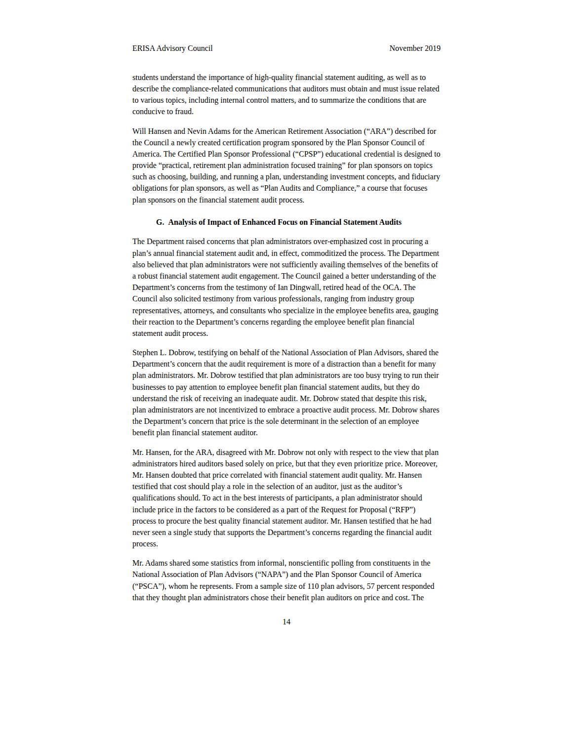ERISA Advisory Council November 2019
students understand the importance of high-quality financial statement auditing, as well as to describe the compliance-related communications that auditors must obtain and must issue related to various topics, including internal control matters, and to summarize the conditions that are conducive to fraud.
Will Hansen and Nevin Adams for the American Retirement Association (“ARA”) described for the Council a newly created certification program sponsored by the Plan Sponsor Council of America. The Certified Plan Sponsor Professional (“CPSP”) educational credential is designed to provide “practical, retirement plan administration focused training” for plan sponsors on topics such as choosing, building, and running a plan, understanding investment concepts, and fiduciary obligations for plan sponsors, as well as “Plan Audits and Compliance,” a course that focuses plan sponsors on the financial statement audit process.
G. Analysis of Impact of Enhanced Focus on Financial Statement Audits
The Department raised concerns that plan administrators over-emphasized cost in procuring a plan’s annual financial statement audit and, in effect, commoditized the process. The Department also believed that plan administrators were not sufficiently availing themselves of the benefits of a robust financial statement audit engagement. The Council gained a better understanding of the Department’s concerns from the testimony of Ian Dingwall, retired head of the OCA. The Council also solicited testimony from various professionals, ranging from industry group representatives, attorneys, and consultants who specialize in the employee benefits area, gauging their reaction to the Department’s concerns regarding the employee benefit plan financial statement audit process.
Stephen L. Dobrow, testifying on behalf of the National Association of Plan Advisors, shared the Department’s concern that the audit requirement is more of a distraction than a benefit for many plan administrators. Mr. Dobrow testified that plan administrators are too busy trying to run their businesses to pay attention to employee benefit plan financial statement audits, but they do understand the risk of receiving an inadequate audit. Mr. Dobrow stated that despite this risk, plan administrators are not incentivized to embrace a proactive audit process. Mr. Dobrow shares the Department’s concern that price is the sole determinant in the selection of an employee benefit plan financial statement auditor.
Mr. Hansen, for the ARA, disagreed with Mr. Dobrow not only with respect to the view that plan administrators hired auditors based solely on price, but that they even prioritize price. Moreover, Mr. Hansen doubted that price correlated with financial statement audit quality. Mr. Hansen testified that cost should play a role in the selection of an auditor, just as the auditor’s qualifications should. To act in the best interests of participants, a plan administrator should include price in the factors to be considered as a part of the Request for Proposal (“RFP”) process to procure the best quality financial statement auditor. Mr. Hansen testified that he had never seen a single study that supports the Department’s concerns regarding the financial audit process.
Mr. Adams shared some statistics from informal, nonscientific polling from constituents in the National Association of Plan Advisors (“NAPA”) and the Plan Sponsor Council of America (“PSCA”), whom he represents. From a sample size of 110 plan advisors, 57 percent responded that they thought plan administrators chose their benefit plan auditors on price and cost. The
14